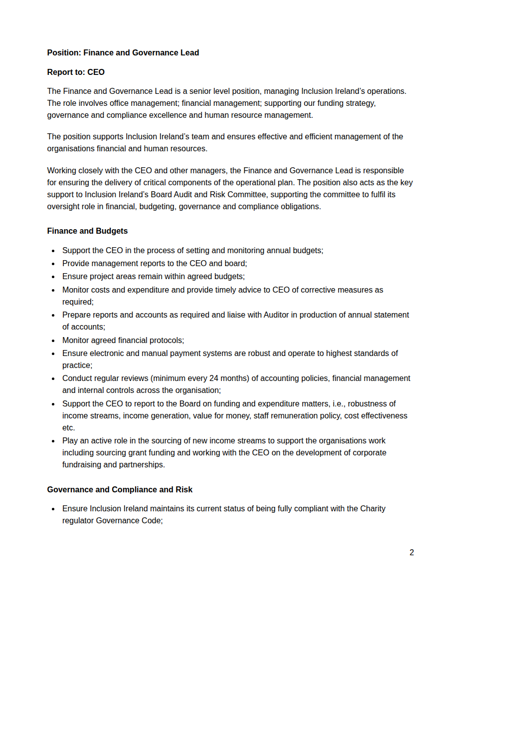Position: Finance and Governance Lead
Report to: CEO
The Finance and Governance Lead is a senior level position, managing Inclusion Ireland’s operations. The role involves office management; financial management; supporting our funding strategy, governance and compliance excellence and human resource management.
The position supports Inclusion Ireland’s team and ensures effective and efficient management of the organisations financial and human resources.
Working closely with the CEO and other managers, the Finance and Governance Lead is responsible for ensuring the delivery of critical components of the operational plan. The position also acts as the key support to Inclusion Ireland’s Board Audit and Risk Committee, supporting the committee to fulfil its oversight role in financial, budgeting, governance and compliance obligations.
Finance and Budgets
Support the CEO in the process of setting and monitoring annual budgets;
Provide management reports to the CEO and board;
Ensure project areas remain within agreed budgets;
Monitor costs and expenditure and provide timely advice to CEO of corrective measures as required;
Prepare reports and accounts as required and liaise with Auditor in production of annual statement of accounts;
Monitor agreed financial protocols;
Ensure electronic and manual payment systems are robust and operate to highest standards of practice;
Conduct regular reviews (minimum every 24 months) of accounting policies, financial management and internal controls across the organisation;
Support the CEO to report to the Board on funding and expenditure matters, i.e., robustness of income streams, income generation, value for money, staff remuneration policy, cost effectiveness etc.
Play an active role in the sourcing of new income streams to support the organisations work including sourcing grant funding and working with the CEO on the development of corporate fundraising and partnerships.
Governance and Compliance and Risk
Ensure Inclusion Ireland maintains its current status of being fully compliant with the Charity regulator Governance Code;
2